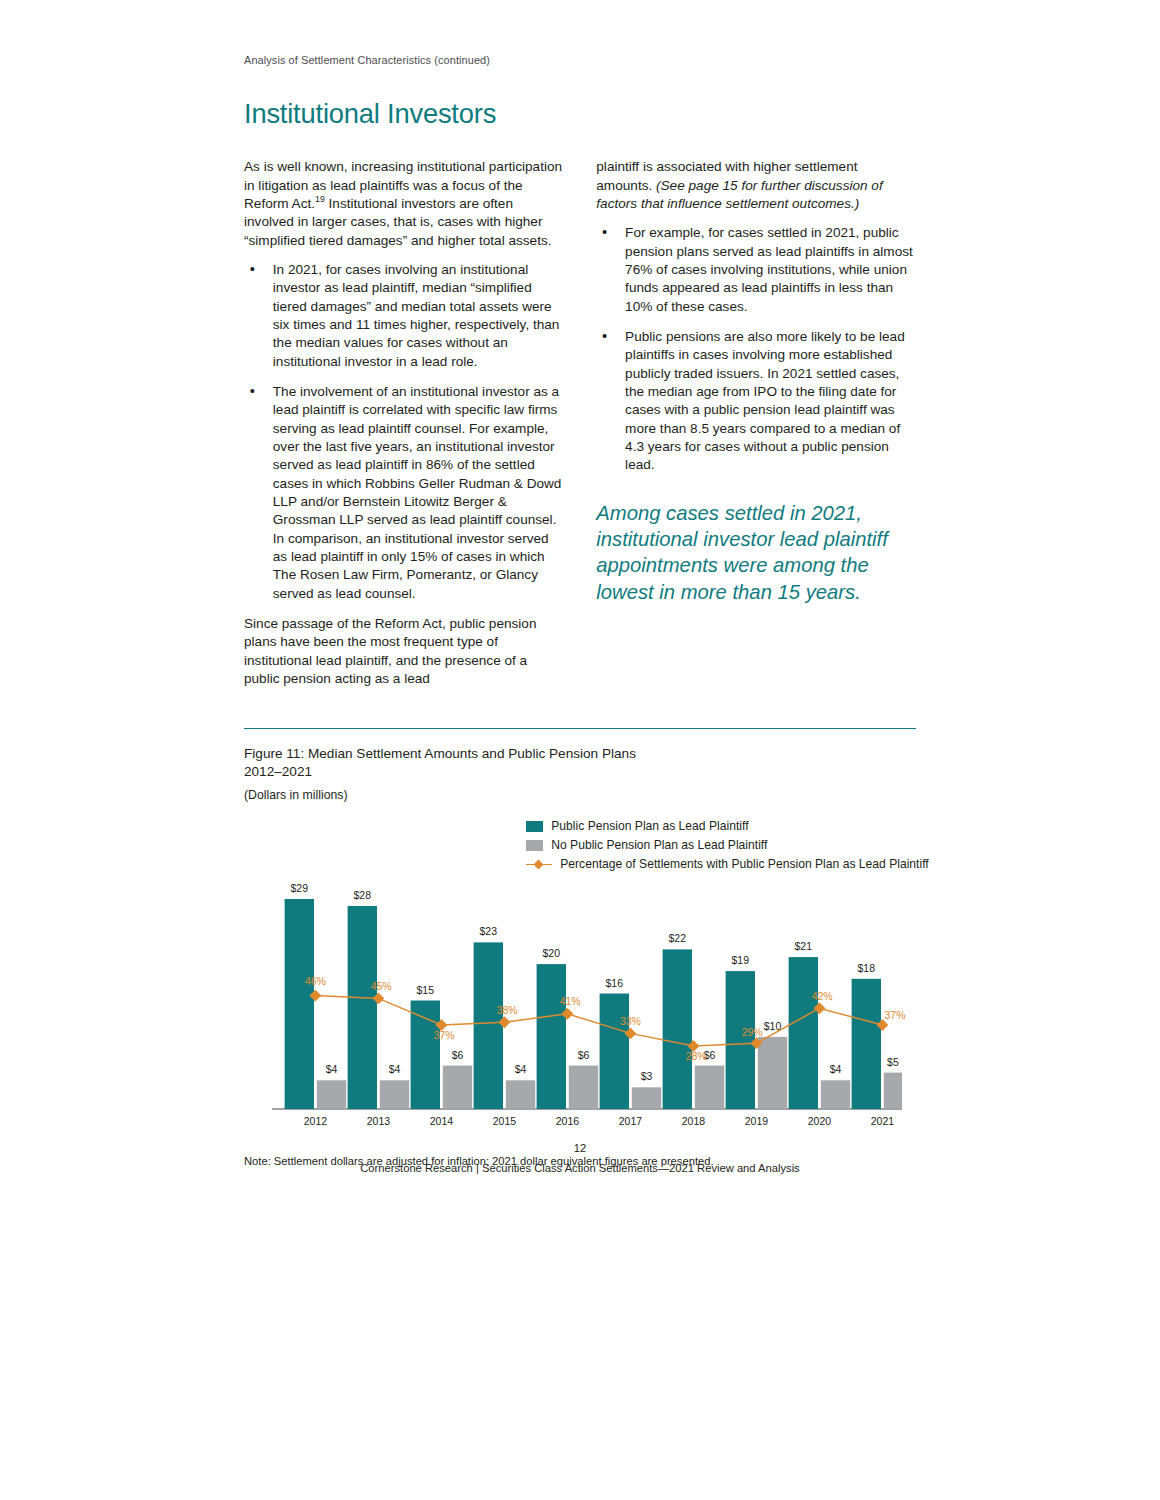Analysis of Settlement Characteristics (continued)
Institutional Investors
As is well known, increasing institutional participation in litigation as lead plaintiffs was a focus of the Reform Act.19 Institutional investors are often involved in larger cases, that is, cases with higher “simplified tiered damages” and higher total assets.
In 2021, for cases involving an institutional investor as lead plaintiff, median “simplified tiered damages” and median total assets were six times and 11 times higher, respectively, than the median values for cases without an institutional investor in a lead role.
The involvement of an institutional investor as a lead plaintiff is correlated with specific law firms serving as lead plaintiff counsel. For example, over the last five years, an institutional investor served as lead plaintiff in 86% of the settled cases in which Robbins Geller Rudman & Dowd LLP and/or Bernstein Litowitz Berger & Grossman LLP served as lead plaintiff counsel. In comparison, an institutional investor served as lead plaintiff in only 15% of cases in which The Rosen Law Firm, Pomerantz, or Glancy served as lead counsel.
Since passage of the Reform Act, public pension plans have been the most frequent type of institutional lead plaintiff, and the presence of a public pension acting as a lead
plaintiff is associated with higher settlement amounts. (See page 15 for further discussion of factors that influence settlement outcomes.)
For example, for cases settled in 2021, public pension plans served as lead plaintiffs in almost 76% of cases involving institutions, while union funds appeared as lead plaintiffs in less than 10% of these cases.
Public pensions are also more likely to be lead plaintiffs in cases involving more established publicly traded issuers. In 2021 settled cases, the median age from IPO to the filing date for cases with a public pension lead plaintiff was more than 8.5 years compared to a median of 4.3 years for cases without a public pension lead.
Among cases settled in 2021, institutional investor lead plaintiff appointments were among the lowest in more than 15 years.
Figure 11: Median Settlement Amounts and Public Pension Plans
2012–2021
(Dollars in millions)
Public Pension Plan as Lead Plaintiff
No Public Pension Plan as Lead Plaintiff
Percentage of Settlements with Public Pension Plan as Lead Plaintiff
$29 $4 2012 $28 $4 2013 $15 $6 2014 $23 $4 2015 $20 $6 2016 $16 $3 2017 $22 $6 2018 $19 $10 2019 $21 $4 2020 $18 $5 2021 46% 45% 37% 38% 41% 33% 28% 29% 42% 37%
Note: Settlement dollars are adjusted for inflation; 2021 dollar equivalent figures are presented.
12
Cornerstone Research | Securities Class Action Settlements—2021 Review and Analysis